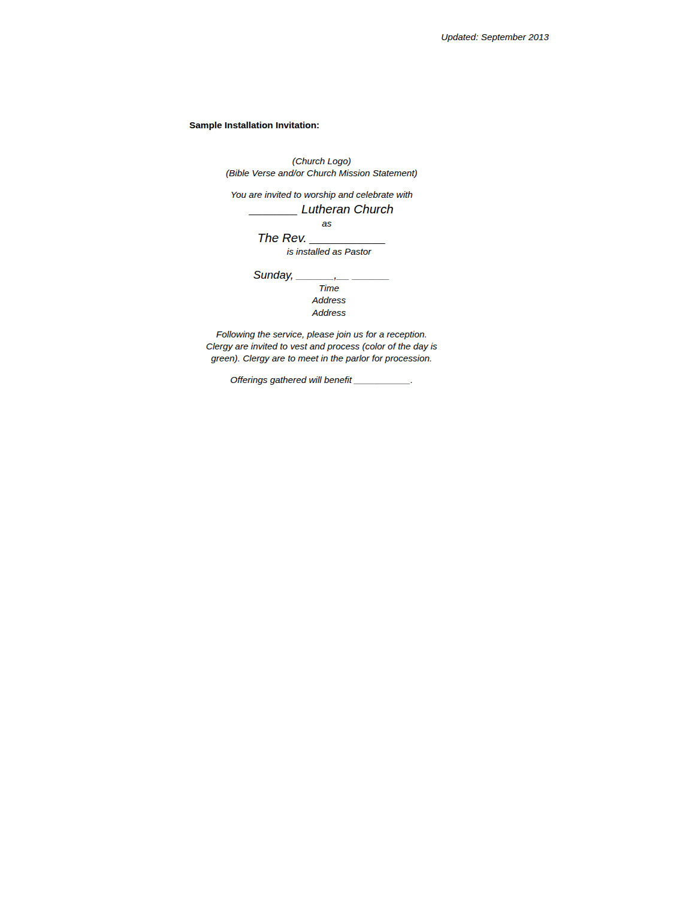Updated: September 2013
Sample Installation Invitation:
(Church Logo)
(Bible Verse and/or Church Mission Statement)
You are invited to worship and celebrate with
_______ Lutheran Church
as
The Rev. ___________
is installed as Pastor
Sunday, ______,__ ______
Time
Address
Address
Following the service, please join us for a reception.
Clergy are invited to vest and process (color of the day is
green). Clergy are to meet in the parlor for procession.
Offerings gathered will benefit ___________.